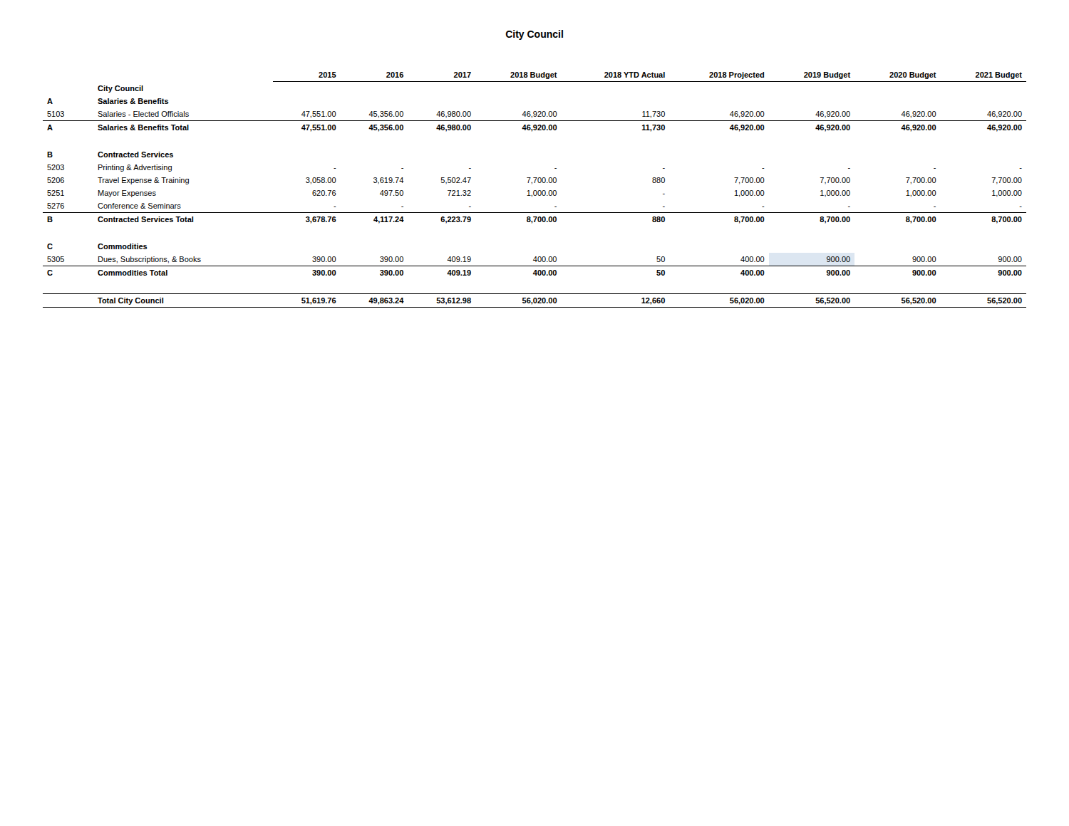City Council
| | | 2015 | 2016 | 2017 | 2018 Budget | 2018 YTD Actual | 2018 Projected | 2019 Budget | 2020 Budget | 2021 Budget |
| --- | --- | --- | --- | --- | --- | --- | --- | --- | --- | --- |
| | City Council | |
| A | Salaries & Benefits | |
| 5103 | Salaries - Elected Officials | 47,551.00 | 45,356.00 | 46,980.00 | 46,920.00 | 11,730 | 46,920.00 | 46,920.00 | 46,920.00 | 46,920.00 |
| A | Salaries & Benefits Total | 47,551.00 | 45,356.00 | 46,980.00 | 46,920.00 | 11,730 | 46,920.00 | 46,920.00 | 46,920.00 | 46,920.00 |
| B | Contracted Services | |
| 5203 | Printing & Advertising | - | - | - | - | - | - | - | - | - |
| 5206 | Travel Expense & Training | 3,058.00 | 3,619.74 | 5,502.47 | 7,700.00 | 880 | 7,700.00 | 7,700.00 | 7,700.00 | 7,700.00 |
| 5251 | Mayor Expenses | 620.76 | 497.50 | 721.32 | 1,000.00 | - | 1,000.00 | 1,000.00 | 1,000.00 | 1,000.00 |
| 5276 | Conference & Seminars | - | - | - | - | - | - | - | - | - |
| B | Contracted Services Total | 3,678.76 | 4,117.24 | 6,223.79 | 8,700.00 | 880 | 8,700.00 | 8,700.00 | 8,700.00 | 8,700.00 |
| C | Commodities | |
| 5305 | Dues, Subscriptions, & Books | 390.00 | 390.00 | 409.19 | 400.00 | 50 | 400.00 | 900.00 | 900.00 | 900.00 |
| C | Commodities Total | 390.00 | 390.00 | 409.19 | 400.00 | 50 | 400.00 | 900.00 | 900.00 | 900.00 |
| | Total City Council | 51,619.76 | 49,863.24 | 53,612.98 | 56,020.00 | 12,660 | 56,020.00 | 56,520.00 | 56,520.00 | 56,520.00 |